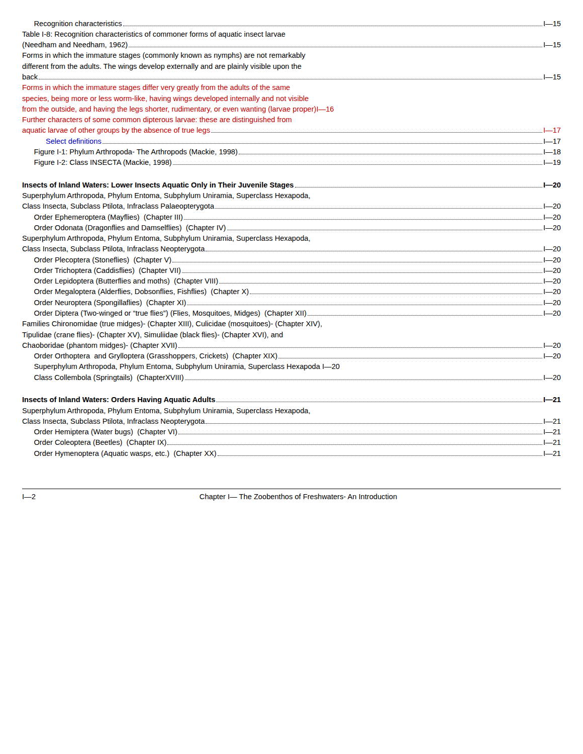Recognition characteristics I—15
Table I-8: Recognition characteristics of commoner forms of aquatic insect larvae
(Needham and Needham, 1962) I—15
Forms in which the immature stages (commonly known as nymphs) are not remarkably
different from the adults. The wings develop externally and are plainly visible upon the
back I—15
Forms in which the immature stages differ very greatly from the adults of the same
species, being more or less worm-like, having wings developed internally and not visible
from the outside, and having the legs shorter, rudimentary, or even wanting (larvae proper)I—16
Further characters of some common dipterous larvae: these are distinguished from
aquatic larvae of other groups by the absence of true legs I—17
Select definitions I—17
Figure I-1: Phylum Arthropoda- The Arthropods (Mackie, 1998) I—18
Figure I-2: Class INSECTA (Mackie, 1998) I—19
Insects of Inland Waters: Lower Insects Aquatic Only in Their Juvenile Stages I—20
Superphylum Arthropoda, Phylum Entoma, Subphylum Uniramia, Superclass Hexapoda,
Class Insecta, Subclass Ptilota, Infraclass Palaeopterygota I—20
Order Ephemeroptera (Mayflies) (Chapter III) I—20
Order Odonata (Dragonflies and Damselflies) (Chapter IV) I—20
Superphylum Arthropoda, Phylum Entoma, Subphylum Uniramia, Superclass Hexapoda,
Class Insecta, Subclass Ptilota, Infraclass Neopterygota I—20
Order Plecoptera (Stoneflies) (Chapter V) I—20
Order Trichoptera (Caddisflies) (Chapter VII) I—20
Order Lepidoptera (Butterflies and moths) (Chapter VIII) I—20
Order Megaloptera (Alderflies, Dobsonflies, Fishflies) (Chapter X) I—20
Order Neuroptera (Spongillaflies) (Chapter XI) I—20
Order Diptera (Two-winged or “true flies”) (Flies, Mosquitoes, Midges) (Chapter XII) I—20
Families Chironomidae (true midges)- (Chapter XIII), Culicidae (mosquitoes)- (Chapter XIV),
Tipulidae (crane flies)- (Chapter XV), Simuliidae (black flies)- (Chapter XVI), and
Chaoboridae (phantom midges)- (Chapter XVII) I—20
Order Orthoptera and Grylloptera (Grasshoppers, Crickets) (Chapter XIX) I—20
Superphylum Arthropoda, Phylum Entoma, Subphylum Uniramia, Superclass Hexapoda I—20
Class Collembola (Springtails) (ChapterXVIII) I—20
Insects of Inland Waters: Orders Having Aquatic Adults I—21
Superphylum Arthropoda, Phylum Entoma, Subphylum Uniramia, Superclass Hexapoda,
Class Insecta, Subclass Ptilota, Infraclass Neopterygota I—21
Order Hemiptera (Water bugs) (Chapter VI) I—21
Order Coleoptera (Beetles) (Chapter IX) I—21
Order Hymenoptera (Aquatic wasps, etc.) (Chapter XX) I—21
I—2 Chapter I— The Zoobenthos of Freshwaters- An Introduction